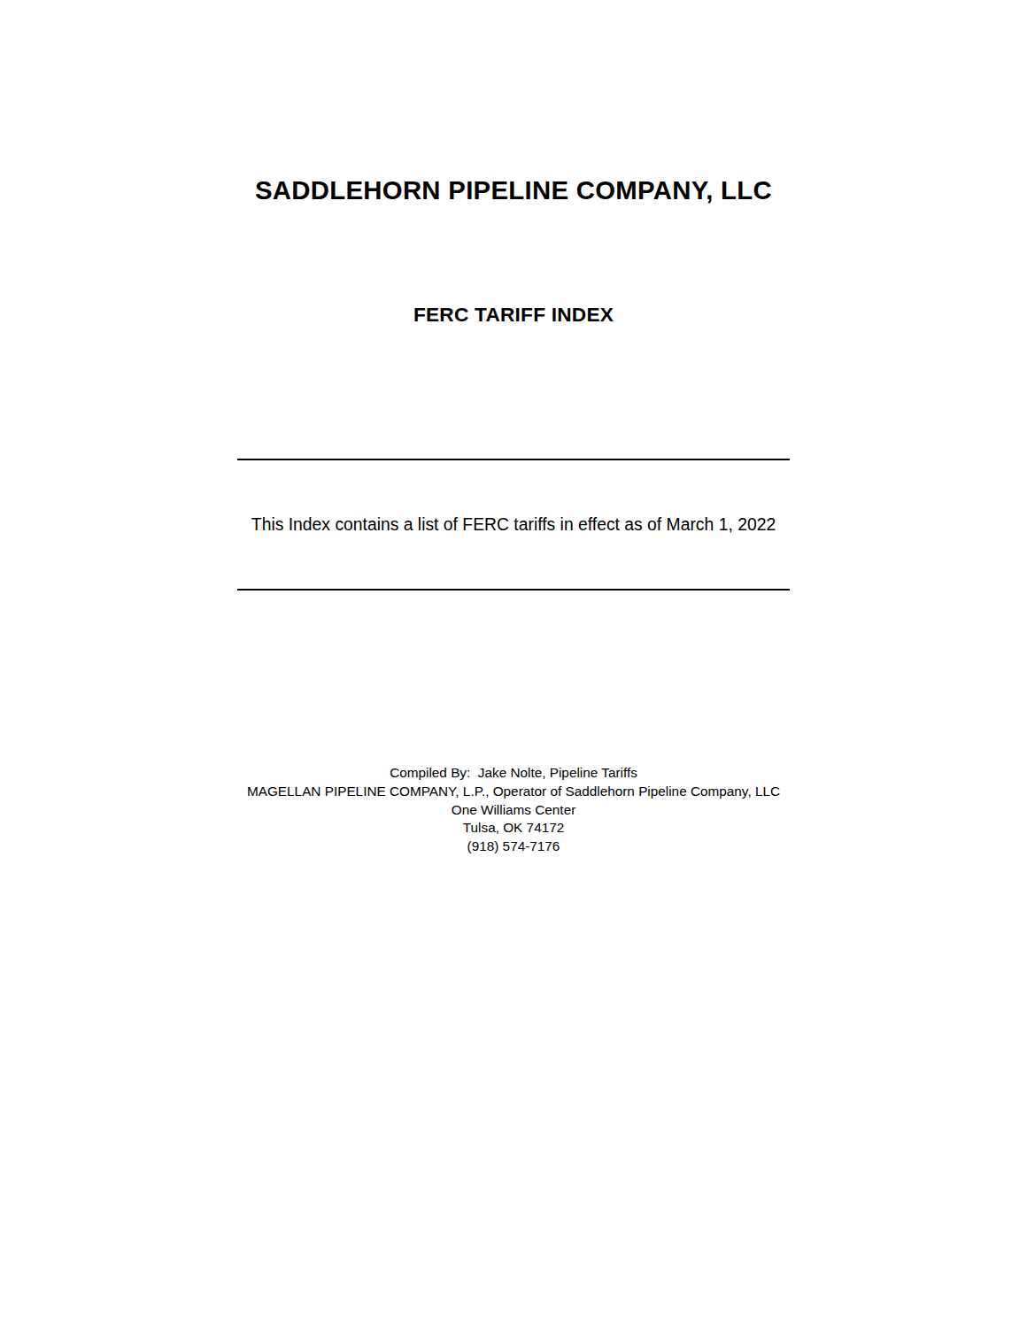SADDLEHORN PIPELINE COMPANY, LLC
FERC TARIFF INDEX
This Index contains a list of FERC tariffs in effect as of March 1, 2022
Compiled By: Jake Nolte, Pipeline Tariffs
MAGELLAN PIPELINE COMPANY, L.P., Operator of Saddlehorn Pipeline Company, LLC
One Williams Center
Tulsa, OK 74172
(918) 574-7176